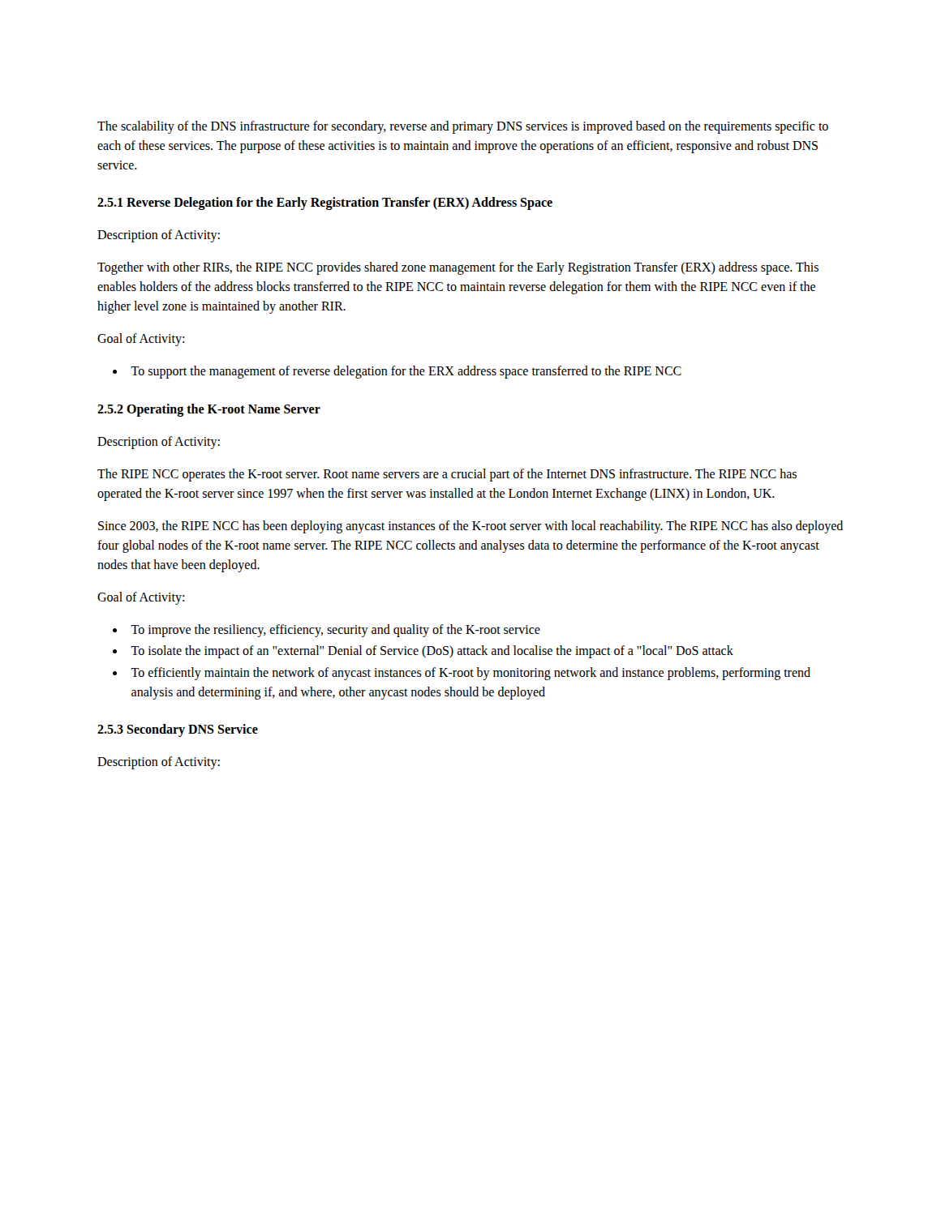The scalability of the DNS infrastructure for secondary, reverse and primary DNS services is improved based on the requirements specific to each of these services. The purpose of these activities is to maintain and improve the operations of an efficient, responsive and robust DNS service.
2.5.1 Reverse Delegation for the Early Registration Transfer (ERX) Address Space
Description of Activity:
Together with other RIRs, the RIPE NCC provides shared zone management for the Early Registration Transfer (ERX) address space. This enables holders of the address blocks transferred to the RIPE NCC to maintain reverse delegation for them with the RIPE NCC even if the higher level zone is maintained by another RIR.
Goal of Activity:
To support the management of reverse delegation for the ERX address space transferred to the RIPE NCC
2.5.2 Operating the K-root Name Server
Description of Activity:
The RIPE NCC operates the K-root server. Root name servers are a crucial part of the Internet DNS infrastructure. The RIPE NCC has operated the K-root server since 1997 when the first server was installed at the London Internet Exchange (LINX) in London, UK.
Since 2003, the RIPE NCC has been deploying anycast instances of the K-root server with local reachability. The RIPE NCC has also deployed four global nodes of the K-root name server. The RIPE NCC collects and analyses data to determine the performance of the K-root anycast nodes that have been deployed.
Goal of Activity:
To improve the resiliency, efficiency, security and quality of the K-root service
To isolate the impact of an "external" Denial of Service (DoS) attack and localise the impact of a "local" DoS attack
To efficiently maintain the network of anycast instances of K-root by monitoring network and instance problems, performing trend analysis and determining if, and where, other anycast nodes should be deployed
2.5.3 Secondary DNS Service
Description of Activity: